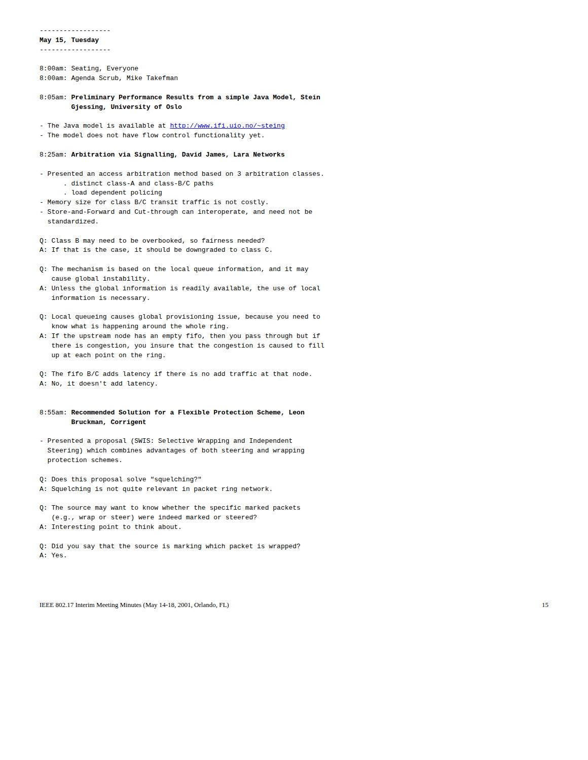------------------
May 15, Tuesday
------------------

8:00am: Seating, Everyone
8:00am: Agenda Scrub, Mike Takefman

8:05am: Preliminary Performance Results from a simple Java Model, Stein
        Gjessing, University of Oslo

- The Java model is available at http://www.ifi.uio.no/~steing
- The model does not have flow control functionality yet.

8:25am: Arbitration via Signalling, David James, Lara Networks

- Presented an access arbitration method based on 3 arbitration classes.
      . distinct class-A and class-B/C paths
      . load dependent policing
- Memory size for class B/C transit traffic is not costly.
- Store-and-Forward and Cut-through can interoperate, and need not be
  standardized.

Q: Class B may need to be overbooked, so fairness needed?
A: If that is the case, it should be downgraded to class C.

Q: The mechanism is based on the local queue information, and it may
   cause global instability.
A: Unless the global information is readily available, the use of local
   information is necessary.

Q: Local queueing causes global provisioning issue, because you need to
   know what is happening around the whole ring.
A: If the upstream node has an empty fifo, then you pass through but if
   there is congestion, you insure that the congestion is caused to fill
   up at each point on the ring.

Q: The fifo B/C adds latency if there is no add traffic at that node.
A: No, it doesn't add latency.


8:55am: Recommended Solution for a Flexible Protection Scheme, Leon
        Bruckman, Corrigent

- Presented a proposal (SWIS: Selective Wrapping and Independent
  Steering) which combines advantages of both steering and wrapping
  protection schemes.

Q: Does this proposal solve "squelching?"
A: Squelching is not quite relevant in packet ring network.

Q: The source may want to know whether the specific marked packets
   (e.g., wrap or steer) were indeed marked or steered?
A: Interesting point to think about.

Q: Did you say that the source is marking which packet is wrapped?
A: Yes.
IEEE 802.17 Interim Meeting Minutes (May 14-18, 2001, Orlando, FL) 15